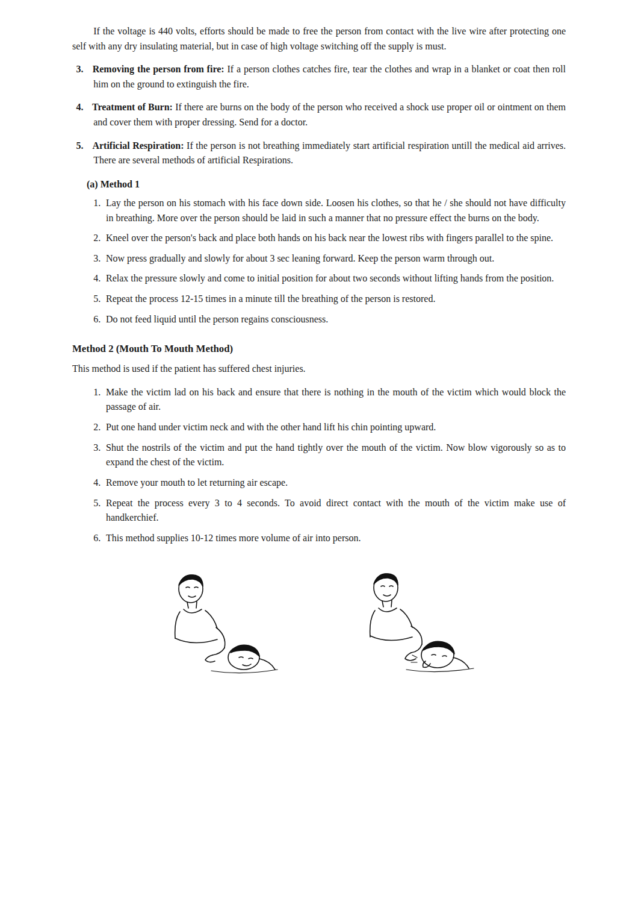If the voltage is 440 volts, efforts should be made to free the person from contact with the live wire after protecting one self with any dry insulating material, but in case of high voltage switching off the supply is must.
3. Removing the person from fire: If a person clothes catches fire, tear the clothes and wrap in a blanket or coat then roll him on the ground to extinguish the fire.
4. Treatment of Burn: If there are burns on the body of the person who received a shock use proper oil or ointment on them and cover them with proper dressing. Send for a doctor.
5. Artificial Respiration: If the person is not breathing immediately start artificial respiration untill the medical aid arrives. There are several methods of artificial Respirations.
(a) Method 1
Lay the person on his stomach with his face down side. Loosen his clothes, so that he / she should not have difficulty in breathing. More over the person should be laid in such a manner that no pressure effect the burns on the body.
Kneel over the person's back and place both hands on his back near the lowest ribs with fingers parallel to the spine.
Now press gradually and slowly for about 3 sec leaning forward. Keep the person warm through out.
Relax the pressure slowly and come to initial position for about two seconds without lifting hands from the position.
Repeat the process 12-15 times in a minute till the breathing of the person is restored.
Do not feed liquid until the person regains consciousness.
Method 2 (Mouth To Mouth Method)
This method is used if the patient has suffered chest injuries.
Make the victim lad on his back and ensure that there is nothing in the mouth of the victim which would block the passage of air.
Put one hand under victim neck and with the other hand lift his chin pointing upward.
Shut the nostrils of the victim and put the hand tightly over the mouth of the victim. Now blow vigorously so as to expand the chest of the victim.
Remove your mouth to let returning air escape.
Repeat the process every 3 to 4 seconds. To avoid direct contact with the mouth of the victim make use of handkerchief.
This method supplies 10-12 times more volume of air into person.